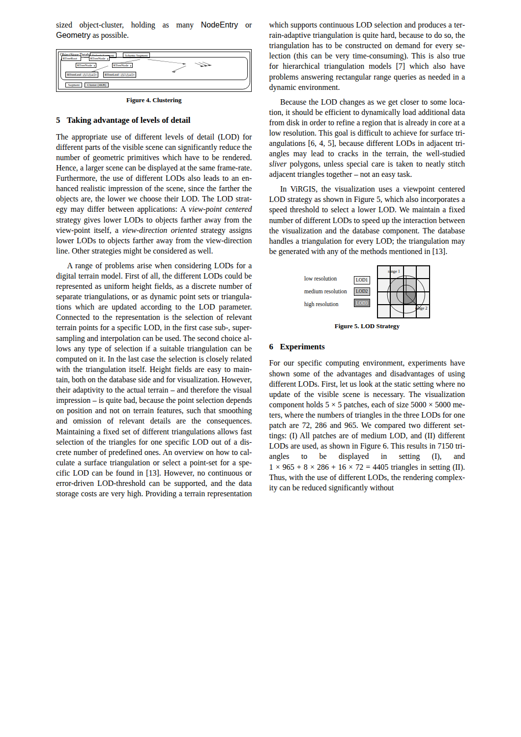sized object-cluster, holding as many NodeEntry or Geometry as possible.
ObjectStore Database File
Default Segment
Schema Segment
RTreeRoot
RTreeNode
RTreeNode
RTreeNode
RTreeLeaf△□△▵▷
RTreeLeaf△□△▵▷
Segment Cluster (4KB)
Figure 4. Clustering
5 Taking advantage of levels of detail
The appropriate use of different levels of detail (LOD) for different parts of the visible scene can significantly reduce the number of geometric primitives which have to be rendered. Hence, a larger scene can be displayed at the same frame-rate. Furthermore, the use of different LODs also leads to an enhanced realistic impression of the scene, since the farther the objects are, the lower we choose their LOD. The LOD strategy may differ between applications: A view-point centered strategy gives lower LODs to objects farther away from the view-point itself, a view-direction oriented strategy assigns lower LODs to objects farther away from the view-direction line. Other strategies might be considered as well.
A range of problems arise when considering LODs for a digital terrain model. First of all, the different LODs could be represented as uniform height fields, as a discrete number of separate triangulations, or as dynamic point sets or triangulations which are updated according to the LOD parameter. Connected to the representation is the selection of relevant terrain points for a specific LOD, in the first case sub-, super-sampling and interpolation can be used. The second choice allows any type of selection if a suitable triangulation can be computed on it. In the last case the selection is closely related with the triangulation itself. Height fields are easy to maintain, both on the database side and for visualization. However, their adaptivity to the actual terrain – and therefore the visual impression – is quite bad, because the point selection depends on position and not on terrain features, such that smoothing and omission of relevant details are the consequences. Maintaining a fixed set of different triangulations allows fast selection of the triangles for one specific LOD out of a discrete number of predefined ones. An overview on how to calculate a surface triangulation or select a point-set for a specific LOD can be found in [13]. However, no continuous or error-driven LOD-threshold can be supported, and the data storage costs are very high. Providing a terrain representation which supports continuous LOD selection and produces a terrain-adaptive triangulation is quite hard, because to do so, the triangulation has to be constructed on demand for every selection (this can be very time-consuming). This is also true for hierarchical triangulation models [7] which also have problems answering rectangular range queries as needed in a dynamic environment.
Because the LOD changes as we get closer to some location, it should be efficient to dynamically load additional data from disk in order to refine a region that is already in core at a low resolution. This goal is difficult to achieve for surface triangulations [6, 4, 5], because different LODs in adjacent triangles may lead to cracks in the terrain, the well-studied sliver polygons, unless special care is taken to neatly stitch adjacent triangles together – not an easy task.
In ViRGIS, the visualization uses a viewpoint centered LOD strategy as shown in Figure 5, which also incorporates a speed threshold to select a lower LOD. We maintain a fixed number of different LODs to speed up the interaction between the visualization and the database component. The database handles a triangulation for every LOD; the triangulation may be generated with any of the methods mentioned in [13].
low resolution
medium resolution
high resolution
LOD1 LOD2 LOD3
range 1 range 2
Figure 5. LOD Strategy
6 Experiments
For our specific computing environment, experiments have shown some of the advantages and disadvantages of using different LODs. First, let us look at the static setting where no update of the visible scene is necessary. The visualization component holds 5 × 5 patches, each of size 5000 × 5000 meters, where the numbers of triangles in the three LODs for one patch are 72, 286 and 965. We compared two different settings: (I) All patches are of medium LOD, and (II) different LODs are used, as shown in Figure 6. This results in 7150 triangles to be displayed in setting (I), and 1 × 965 + 8 × 286 + 16 × 72 = 4405 triangles in setting (II). Thus, with the use of different LODs, the rendering complexity can be reduced significantly without